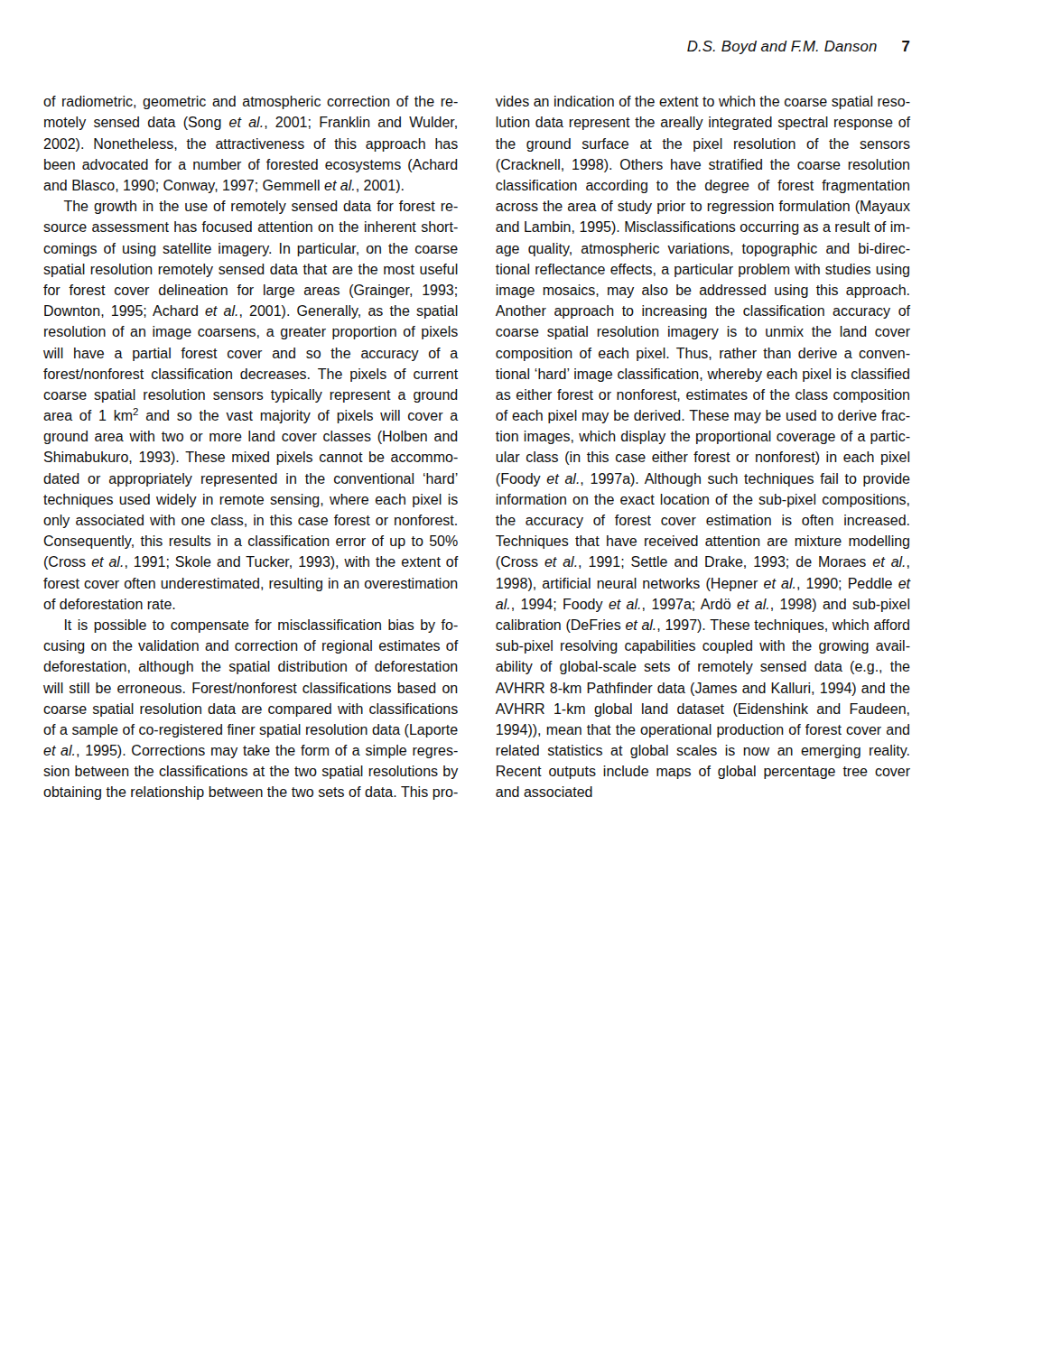D.S. Boyd and F.M. Danson7
of radiometric, geometric and atmospheric correction of the remotely sensed data (Song et al., 2001; Franklin and Wulder, 2002). Nonetheless, the attractiveness of this approach has been advocated for a number of forested ecosystems (Achard and Blasco, 1990; Conway, 1997; Gemmell et al., 2001).
The growth in the use of remotely sensed data for forest resource assessment has focused attention on the inherent shortcomings of using satellite imagery. In particular, on the coarse spatial resolution remotely sensed data that are the most useful for forest cover delineation for large areas (Grainger, 1993; Downton, 1995; Achard et al., 2001). Generally, as the spatial resolution of an image coarsens, a greater proportion of pixels will have a partial forest cover and so the accuracy of a forest/nonforest classification decreases. The pixels of current coarse spatial resolution sensors typically represent a ground area of 1 km2 and so the vast majority of pixels will cover a ground area with two or more land cover classes (Holben and Shimabukuro, 1993). These mixed pixels cannot be accommodated or appropriately represented in the conventional ‘hard’ techniques used widely in remote sensing, where each pixel is only associated with one class, in this case forest or nonforest. Consequently, this results in a classification error of up to 50% (Cross et al., 1991; Skole and Tucker, 1993), with the extent of forest cover often underestimated, resulting in an overestimation of deforestation rate.
It is possible to compensate for misclassification bias by focusing on the validation and correction of regional estimates of deforestation, although the spatial distribution of deforestation will still be erroneous. Forest/nonforest classifications based on coarse spatial resolution data are compared with classifications of a sample of co-registered finer spatial resolution data (Laporte et al., 1995). Corrections may take the form of a simple regression between the classifications at the two spatial resolutions by obtaining the relationship between the two sets of data. This provides an indication of the extent to which the coarse spatial resolution data represent the areally integrated spectral response of the ground surface at the pixel resolution of the sensors (Cracknell, 1998). Others have stratified the coarse resolution classification according to the degree of forest fragmentation across the area of study prior to regression formulation (Mayaux and Lambin, 1995). Misclassifications occurring as a result of image quality, atmospheric variations, topographic and bi-directional reflectance effects, a particular problem with studies using image mosaics, may also be addressed using this approach. Another approach to increasing the classification accuracy of coarse spatial resolution imagery is to unmix the land cover composition of each pixel. Thus, rather than derive a conventional ‘hard’ image classification, whereby each pixel is classified as either forest or nonforest, estimates of the class composition of each pixel may be derived. These may be used to derive fraction images, which display the proportional coverage of a particular class (in this case either forest or nonforest) in each pixel (Foody et al., 1997a). Although such techniques fail to provide information on the exact location of the sub-pixel compositions, the accuracy of forest cover estimation is often increased. Techniques that have received attention are mixture modelling (Cross et al., 1991; Settle and Drake, 1993; de Moraes et al., 1998), artificial neural networks (Hepner et al., 1990; Peddle et al., 1994; Foody et al., 1997a; Ardö et al., 1998) and sub-pixel calibration (DeFries et al., 1997). These techniques, which afford sub-pixel resolving capabilities coupled with the growing availability of global-scale sets of remotely sensed data (e.g., the AVHRR 8-km Pathfinder data (James and Kalluri, 1994) and the AVHRR 1-km global land dataset (Eidenshink and Faudeen, 1994)), mean that the operational production of forest cover and related statistics at global scales is now an emerging reality. Recent outputs include maps of global percentage tree cover and associated